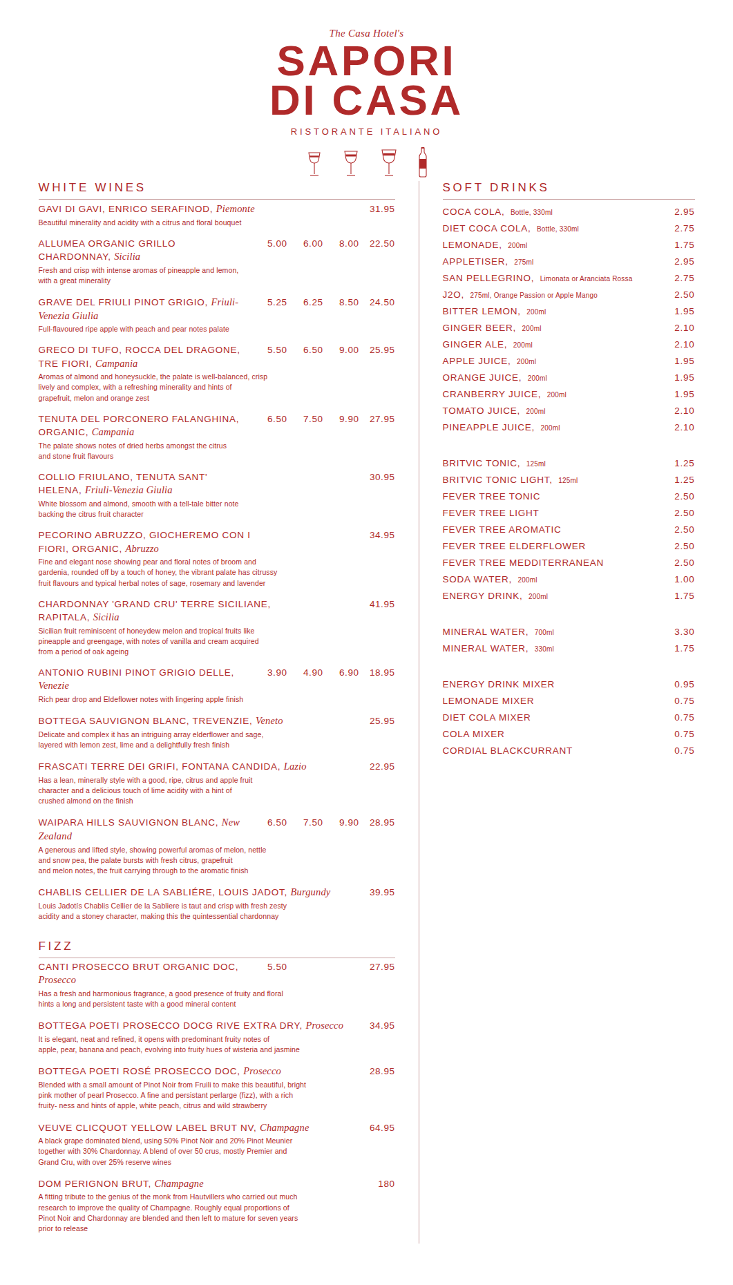The Casa Hotel's
SAPORI DI CASA
RISTORANTE ITALIANO
WHITE WINES
GAVI DI GAVI, ENRICO SERAFINOD, Piemonte
31.95
Beautiful minerality and acidity with a citrus and floral bouquet
ALLUMEA ORGANIC GRILLO CHARDONNAY, Sicilia
5.006.008.0022.50
Fresh and crisp with intense aromas of pineapple and lemon,
with a great minerality
GRAVE DEL FRIULI PINOT GRIGIO, Friuli-Venezia Giulia
5.256.258.5024.50
Full-flavoured ripe apple with peach and pear notes palate
GRECO DI TUFO, ROCCA DEL DRAGONE,
TRE FIORI, Campania
5.506.509.0025.95
Aromas of almond and honeysuckle, the palate is well-balanced, crisp
lively and complex, with a refreshing minerality and hints of
grapefruit, melon and orange zest
TENUTA DEL PORCONERO FALANGHINA,
ORGANIC, Campania
6.507.509.9027.95
The palate shows notes of dried herbs amongst the citrus
and stone fruit flavours
COLLIO FRIULANO, TENUTA SANT'
HELENA, Friuli-Venezia Giulia
30.95
White blossom and almond, smooth with a tell-tale bitter note
backing the citrus fruit character
PECORINO ABRUZZO, GIOCHEREMO CON I
FIORI, ORGANIC, Abruzzo
34.95
Fine and elegant nose showing pear and floral notes of broom and
gardenia, rounded off by a touch of honey, the vibrant palate has citrussy
fruit flavours and typical herbal notes of sage, rosemary and lavender
CHARDONNAY 'GRAND CRU' TERRE SICILIANE,
RAPITALA, Sicilia
41.95
Sicilian fruit reminiscent of honeydew melon and tropical fruits like
pineapple and greengage, with notes of vanilla and cream acquired
from a period of oak ageing
ANTONIO RUBINI PINOT GRIGIO DELLE, Venezie
3.904.906.9018.95
Rich pear drop and Eldeflower notes with lingering apple finish
BOTTEGA SAUVIGNON BLANC, TREVENZIE, Veneto
25.95
Delicate and complex it has an intriguing array elderflower and sage,
layered with lemon zest, lime and a delightfully fresh finish
FRASCATI TERRE DEI GRIFI, FONTANA CANDIDA, Lazio
22.95
Has a lean, minerally style with a good, ripe, citrus and apple fruit
character and a delicious touch of lime acidity with a hint of
crushed almond on the finish
WAIPARA HILLS SAUVIGNON BLANC, New Zealand
6.507.509.9028.95
A generous and lifted style, showing powerful aromas of melon, nettle
and snow pea, the palate bursts with fresh citrus, grapefruit
and melon notes, the fruit carrying through to the aromatic finish
CHABLIS CELLIER DE LA SABLIÉRE, LOUIS JADOT, Burgundy
39.95
Louis Jadotís Chablis Cellier de la Sabliere is taut and crisp with fresh zesty
acidity and a stoney character, making this the quintessential chardonnay
FIZZ
CANTI PROSECCO BRUT ORGANIC DOC, Prosecco
5.50 27.95
Has a fresh and harmonious fragrance, a good presence of fruity and floral
hints a long and persistent taste with a good mineral content
BOTTEGA POETI PROSECCO DOCG RIVE EXTRA DRY, Prosecco
34.95
It is elegant, neat and refined, it opens with predominant fruity notes of
apple, pear, banana and peach, evolving into fruity hues of wisteria and jasmine
BOTTEGA POETI ROSÉ PROSECCO DOC, Prosecco
28.95
Blended with a small amount of Pinot Noir from Fruili to make this beautiful, bright
pink mother of pearl Prosecco. A fine and persistant perlarge (fizz), with a rich
fruity- ness and hints of apple, white peach, citrus and wild strawberry
VEUVE CLICQUOT YELLOW LABEL BRUT NV, Champagne
64.95
A black grape dominated blend, using 50% Pinot Noir and 20% Pinot Meunier
together with 30% Chardonnay. A blend of over 50 crus, mostly Premier and
Grand Cru, with over 25% reserve wines
DOM PERIGNON BRUT, Champagne
180
A fitting tribute to the genius of the monk from Hautvillers who carried out much
research to improve the quality of Champagne. Roughly equal proportions of
Pinot Noir and Chardonnay are blended and then left to mature for seven years
prior to release
SOFT DRINKS
COCA COLA, Bottle, 330ml 2.95
DIET COCA COLA, Bottle, 330ml 2.75
LEMONADE, 200ml 1.75
APPLETISER, 275ml 2.95
SAN PELLEGRINO, Limonata or Aranciata Rossa 2.75
J2O, 275ml, Orange Passion or Apple Mango 2.50
BITTER LEMON, 200ml 1.95
GINGER BEER, 200ml 2.10
GINGER ALE, 200ml 2.10
APPLE JUICE, 200ml 1.95
ORANGE JUICE, 200ml 1.95
CRANBERRY JUICE, 200ml 1.95
TOMATO JUICE, 200ml 2.10
PINEAPPLE JUICE, 200ml 2.10
BRITVIC TONIC, 125ml 1.25
BRITVIC TONIC LIGHT, 125ml 1.25
FEVER TREE TONIC 2.50
FEVER TREE LIGHT 2.50
FEVER TREE AROMATIC 2.50
FEVER TREE ELDERFLOWER 2.50
FEVER TREE MEDDITERRANEAN 2.50
SODA WATER, 200ml 1.00
ENERGY DRINK, 200ml 1.75
MINERAL WATER, 700ml 3.30
MINERAL WATER, 330ml 1.75
ENERGY DRINK MIXER 0.95
LEMONADE MIXER 0.75
DIET COLA MIXER 0.75
COLA MIXER 0.75
CORDIAL BLACKCURRANT 0.75